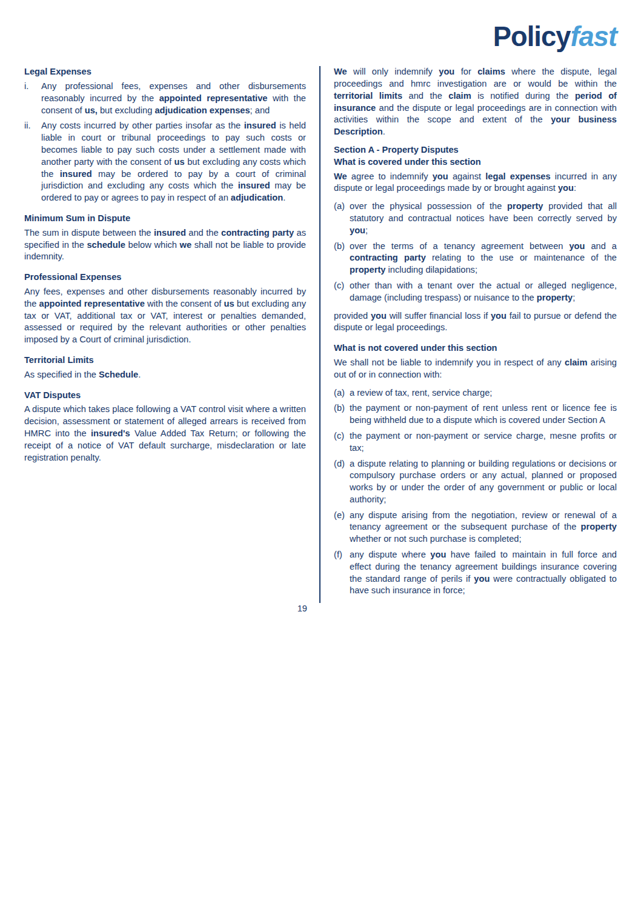Policy fast
Legal Expenses
i.
Any professional fees, expenses and other disbursements reasonably incurred by the appointed representative with the consent of us, but excluding adjudication expenses; and
ii.
Any costs incurred by other parties insofar as the insured is held liable in court or tribunal proceedings to pay such costs or becomes liable to pay such costs under a settlement made with another party with the consent of us but excluding any costs which the insured may be ordered to pay by a court of criminal jurisdiction and excluding any costs which the insured may be ordered to pay or agrees to pay in respect of an adjudication.
Minimum Sum in Dispute
The sum in dispute between the insured and the contracting party as specified in the schedule below which we shall not be liable to provide indemnity.
Professional Expenses
Any fees, expenses and other disbursements reasonably incurred by the appointed representative with the consent of us but excluding any tax or VAT, additional tax or VAT, interest or penalties demanded, assessed or required by the relevant authorities or other penalties imposed by a Court of criminal jurisdiction.
Territorial Limits
As specified in the Schedule.
VAT Disputes
A dispute which takes place following a VAT control visit where a written decision, assessment or statement of alleged arrears is received from HMRC into the insured's Value Added Tax Return; or following the receipt of a notice of VAT default surcharge, misdeclaration or late registration penalty.
We will only indemnify you for claims where the dispute, legal proceedings and hmrc investigation are or would be within the territorial limits and the claim is notified during the period of insurance and the dispute or legal proceedings are in connection with activities within the scope and extent of the your business Description.
Section A - Property Disputes
What is covered under this section
We agree to indemnify you against legal expenses incurred in any dispute or legal proceedings made by or brought against you:
(a)
over the physical possession of the property provided that all statutory and contractual notices have been correctly served by you;
(b)
over the terms of a tenancy agreement between you and a contracting party relating to the use or maintenance of the property including dilapidations;
(c)
other than with a tenant over the actual or alleged negligence, damage (including trespass) or nuisance to the property;
provided you will suffer financial loss if you fail to pursue or defend the dispute or legal proceedings.
What is not covered under this section
We shall not be liable to indemnify you in respect of any claim arising out of or in connection with:
(a)
a review of tax, rent, service charge;
(b)
the payment or non-payment of rent unless rent or licence fee is being withheld due to a dispute which is covered under Section A
(c)
the payment or non-payment or service charge, mesne profits or tax;
(d)
a dispute relating to planning or building regulations or decisions or compulsory purchase orders or any actual, planned or proposed works by or under the order of any government or public or local authority;
(e)
any dispute arising from the negotiation, review or renewal of a tenancy agreement or the subsequent purchase of the property whether or not such purchase is completed;
(f)
any dispute where you have failed to maintain in full force and effect during the tenancy agreement buildings insurance covering the standard range of perils if you were contractually obligated to have such insurance in force;
19